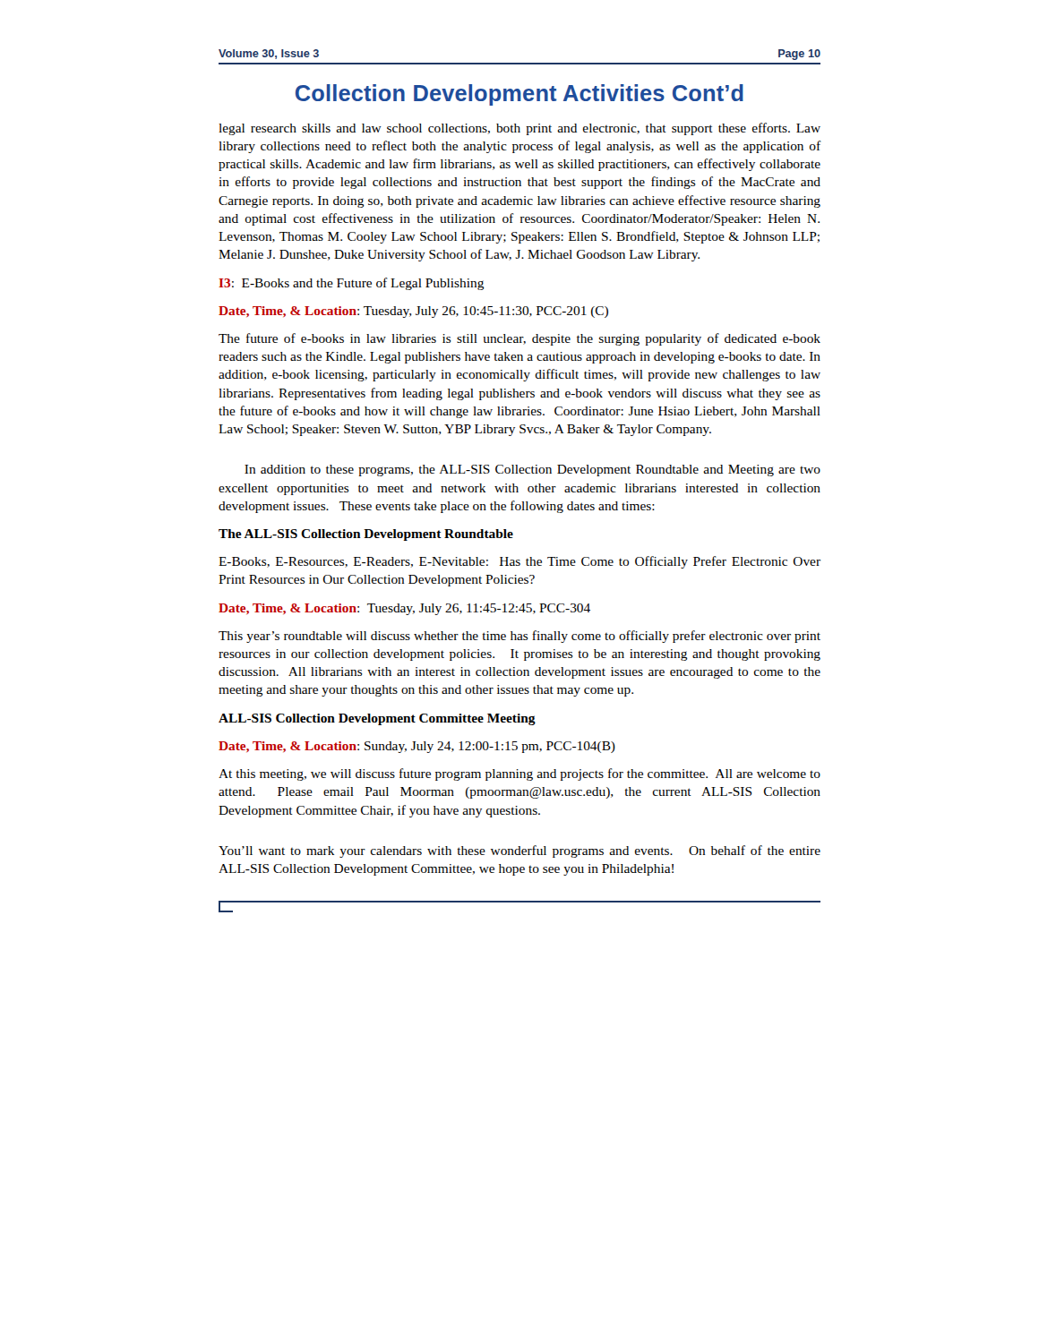Volume 30, Issue 3 Page 10
Collection Development Activities Cont’d
legal research skills and law school collections, both print and electronic, that support these efforts. Law library collections need to reflect both the analytic process of legal analysis, as well as the application of practical skills. Academic and law firm librarians, as well as skilled practitioners, can effectively collaborate in efforts to provide legal collections and instruction that best support the findings of the MacCrate and Carnegie reports. In doing so, both private and academic law libraries can achieve effective resource sharing and optimal cost effectiveness in the utilization of resources. Coordinator/Moderator/Speaker: Helen N. Levenson, Thomas M. Cooley Law School Library; Speakers: Ellen S. Brondfield, Steptoe & Johnson LLP; Melanie J. Dunshee, Duke University School of Law, J. Michael Goodson Law Library.
I3: E-Books and the Future of Legal Publishing
Date, Time, & Location: Tuesday, July 26, 10:45-11:30, PCC-201 (C)
The future of e-books in law libraries is still unclear, despite the surging popularity of dedicated e-book readers such as the Kindle. Legal publishers have taken a cautious approach in developing e-books to date. In addition, e-book licensing, particularly in economically difficult times, will provide new challenges to law librarians. Representatives from leading legal publishers and e-book vendors will discuss what they see as the future of e-books and how it will change law libraries. Coordinator: June Hsiao Liebert, John Marshall Law School; Speaker: Steven W. Sutton, YBP Library Svcs., A Baker & Taylor Company.
In addition to these programs, the ALL-SIS Collection Development Roundtable and Meeting are two excellent opportunities to meet and network with other academic librarians interested in collection development issues. These events take place on the following dates and times:
The ALL-SIS Collection Development Roundtable
E-Books, E-Resources, E-Readers, E-Nevitable: Has the Time Come to Officially Prefer Electronic Over Print Resources in Our Collection Development Policies?
Date, Time, & Location: Tuesday, July 26, 11:45-12:45, PCC-304
This year’s roundtable will discuss whether the time has finally come to officially prefer electronic over print resources in our collection development policies. It promises to be an interesting and thought provoking discussion. All librarians with an interest in collection development issues are encouraged to come to the meeting and share your thoughts on this and other issues that may come up.
ALL-SIS Collection Development Committee Meeting
Date, Time, & Location: Sunday, July 24, 12:00-1:15 pm, PCC-104(B)
At this meeting, we will discuss future program planning and projects for the committee. All are welcome to attend. Please email Paul Moorman (pmoorman@law.usc.edu), the current ALL-SIS Collection Development Committee Chair, if you have any questions.
You’ll want to mark your calendars with these wonderful programs and events. On behalf of the entire ALL-SIS Collection Development Committee, we hope to see you in Philadelphia!